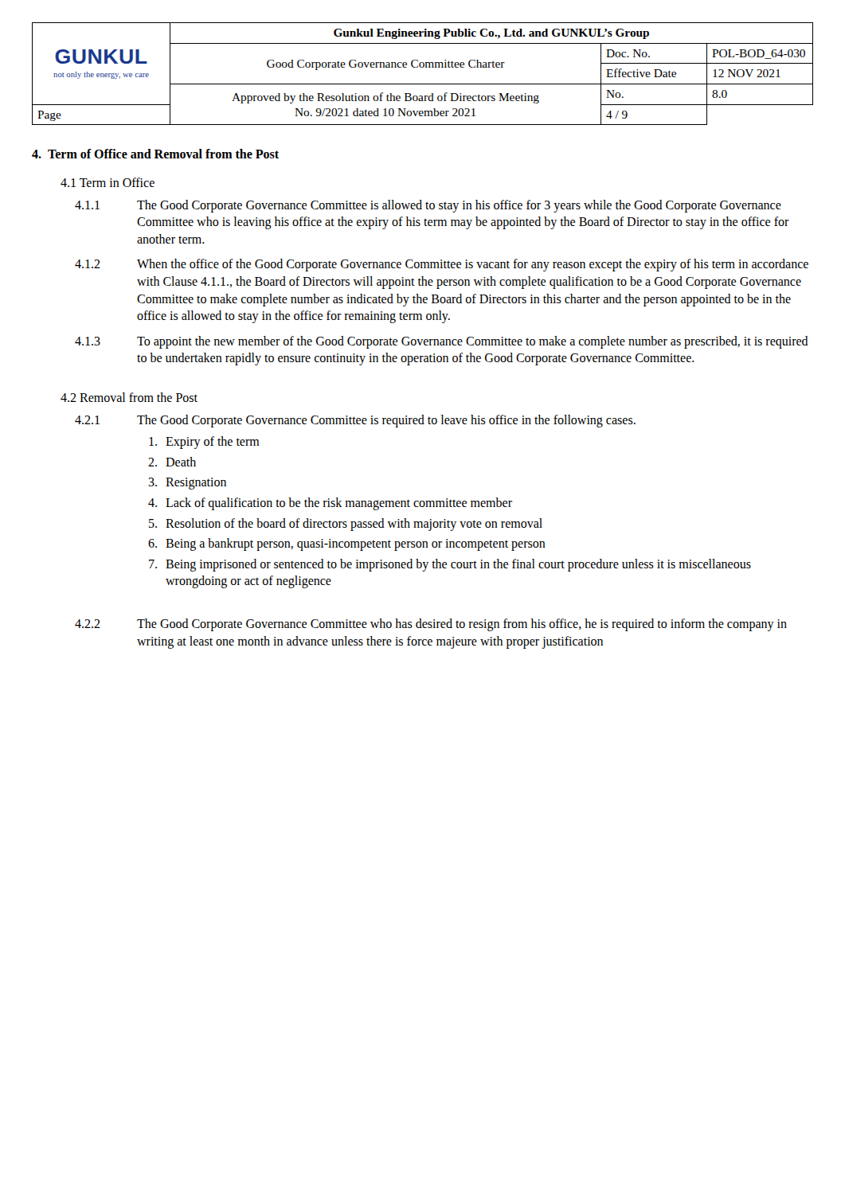| GUNKUL not only the energy, we care | Gunkul Engineering Public Co., Ltd. and GUNKUL’s Group |
| Good Corporate Governance Committee Charter | Doc. No. | POL-BOD_64-030 |
| Effective Date | 12 NOV 2021 |
| Approved by the Resolution of the Board of Directors Meeting No. 9/2021 dated 10 November 2021 | No. | 8.0 |
| Page | 4 / 9 |
4. Term of Office and Removal from the Post
4.1 Term in Office
4.1.1
The Good Corporate Governance Committee is allowed to stay in his office for 3 years while the Good Corporate Governance Committee who is leaving his office at the expiry of his term may be appointed by the Board of Director to stay in the office for another term.
4.1.2
When the office of the Good Corporate Governance Committee is vacant for any reason except the expiry of his term in accordance with Clause 4.1.1., the Board of Directors will appoint the person with complete qualification to be a Good Corporate Governance Committee to make complete number as indicated by the Board of Directors in this charter and the person appointed to be in the office is allowed to stay in the office for remaining term only.
4.1.3
To appoint the new member of the Good Corporate Governance Committee to make a complete number as prescribed, it is required to be undertaken rapidly to ensure continuity in the operation of the Good Corporate Governance Committee.
4.2 Removal from the Post
4.2.1
The Good Corporate Governance Committee is required to leave his office in the following cases.
Expiry of the term
Death
Resignation
Lack of qualification to be the risk management committee member
Resolution of the board of directors passed with majority vote on removal
Being a bankrupt person, quasi-incompetent person or incompetent person
Being imprisoned or sentenced to be imprisoned by the court in the final court procedure unless it is miscellaneous wrongdoing or act of negligence
4.2.2
The Good Corporate Governance Committee who has desired to resign from his office, he is required to inform the company in writing at least one month in advance unless there is force majeure with proper justification